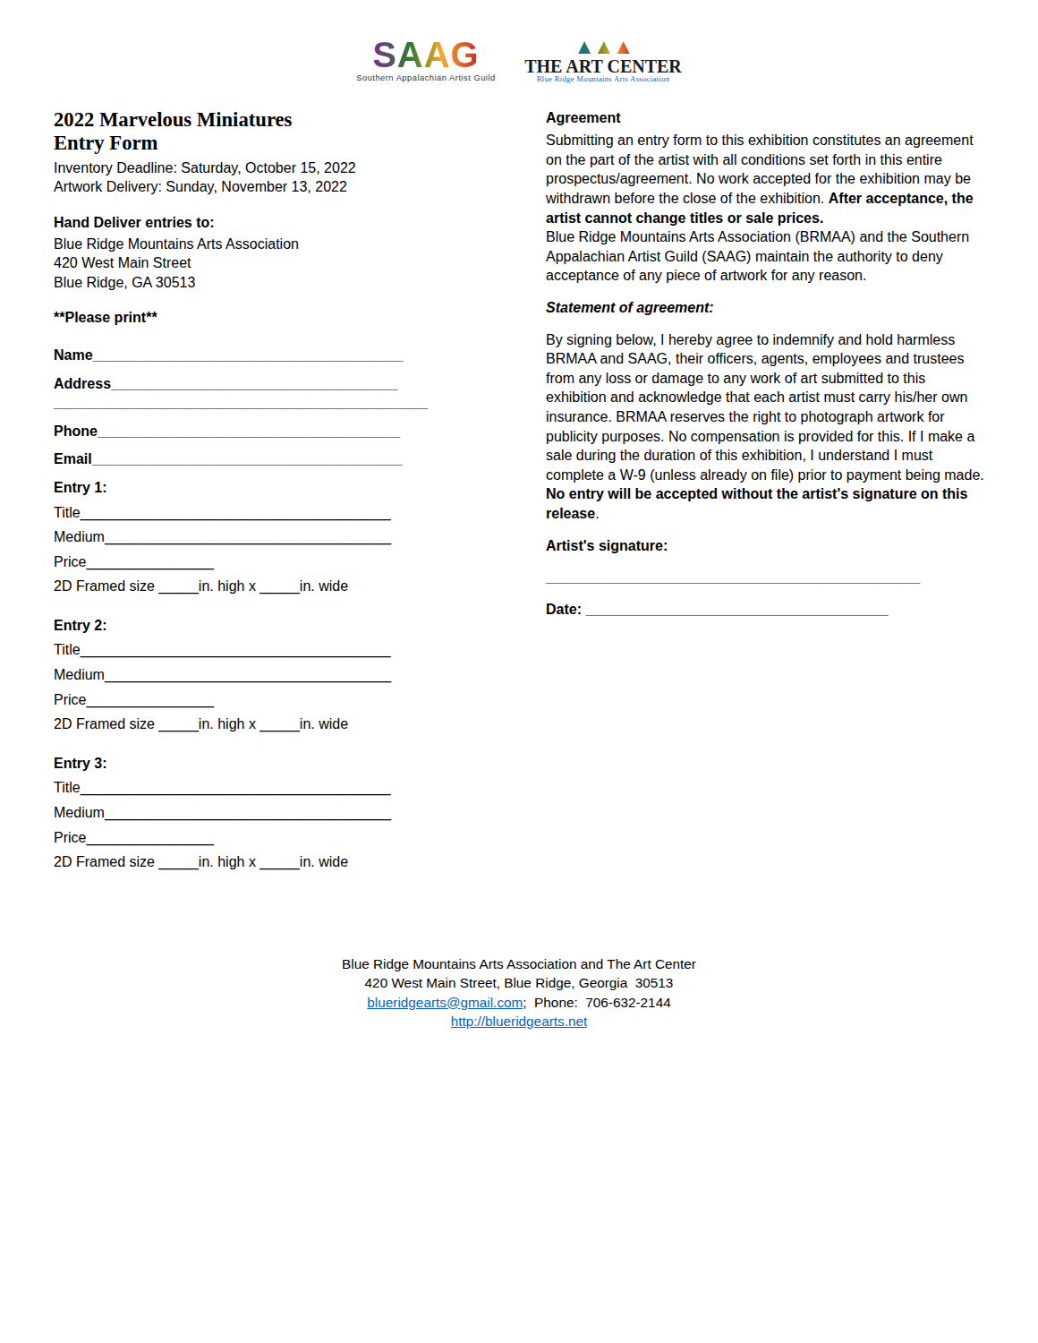SAAG Southern Appalachian Artist Guild ▲▲▲ THE ART CENTER Blue Ridge Mountains Arts Association
2022 Marvelous Miniatures
Entry Form
Inventory Deadline: Saturday, October 15, 2022
Artwork Delivery: Sunday, November 13, 2022
Hand Deliver entries to:
Blue Ridge Mountains Arts Association
420 West Main Street
Blue Ridge, GA 30513
**Please print**
Name_______________________________________
Address____________________________________
_______________________________________________
Phone______________________________________
Email_______________________________________
Entry 1:
Title_______________________________________
Medium____________________________________
Price________________
2D Framed size _____in. high x _____in. wide
Entry 2:
Title_______________________________________
Medium____________________________________
Price________________
2D Framed size _____in. high x _____in. wide
Entry 3:
Title_______________________________________
Medium____________________________________
Price________________
2D Framed size _____in. high x _____in. wide
Agreement
Submitting an entry form to this exhibition constitutes an agreement on the part of the artist with all conditions set forth in this entire prospectus/agreement. No work accepted for the exhibition may be withdrawn before the close of the exhibition. After acceptance, the artist cannot change titles or sale prices.
Blue Ridge Mountains Arts Association (BRMAA) and the Southern Appalachian Artist Guild (SAAG) maintain the authority to deny acceptance of any piece of artwork for any reason.
Statement of agreement:
By signing below, I hereby agree to indemnify and hold harmless BRMAA and SAAG, their officers, agents, employees and trustees from any loss or damage to any work of art submitted to this exhibition and acknowledge that each artist must carry his/her own insurance. BRMAA reserves the right to photograph artwork for publicity purposes. No compensation is provided for this. If I make a sale during the duration of this exhibition, I understand I must complete a W-9 (unless already on file) prior to payment being made. No entry will be accepted without the artist's signature on this release.
Artist's signature:
_______________________________________________
Date: ______________________________________
Blue Ridge Mountains Arts Association and The Art Center
420 West Main Street, Blue Ridge, Georgia 30513
blueridgearts@gmail.com; Phone: 706-632-2144
http://blueridgearts.net